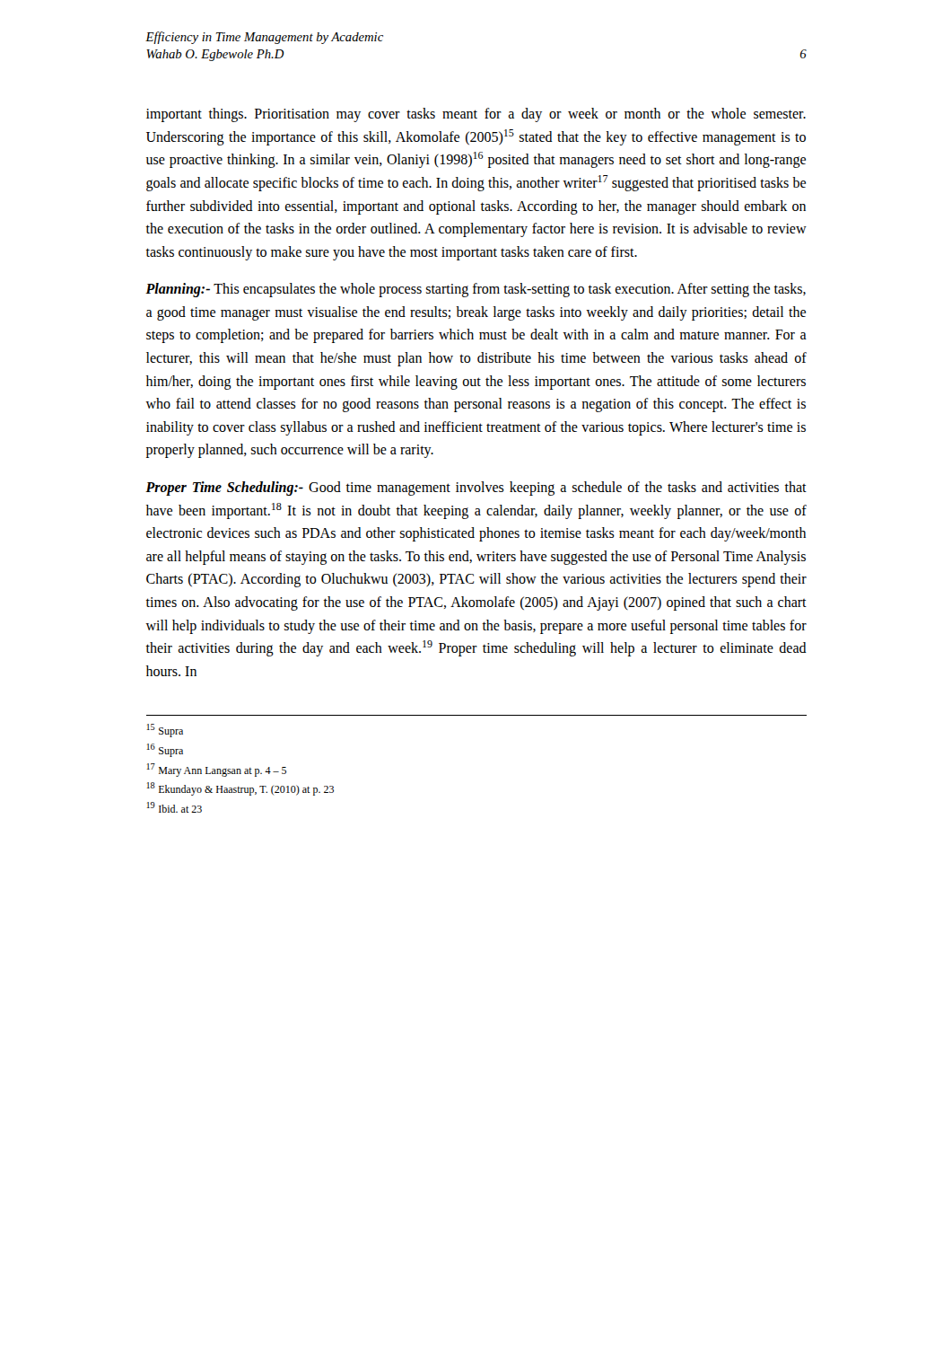Efficiency in Time Management by Academic
Wahab O. Egbewole Ph.D 6
important things. Prioritisation may cover tasks meant for a day or week or month or the whole semester. Underscoring the importance of this skill, Akomolafe (2005)15 stated that the key to effective management is to use proactive thinking. In a similar vein, Olaniyi (1998)16 posited that managers need to set short and long-range goals and allocate specific blocks of time to each. In doing this, another writer17 suggested that prioritised tasks be further subdivided into essential, important and optional tasks. According to her, the manager should embark on the execution of the tasks in the order outlined. A complementary factor here is revision. It is advisable to review tasks continuously to make sure you have the most important tasks taken care of first.
Planning:- This encapsulates the whole process starting from task-setting to task execution. After setting the tasks, a good time manager must visualise the end results; break large tasks into weekly and daily priorities; detail the steps to completion; and be prepared for barriers which must be dealt with in a calm and mature manner. For a lecturer, this will mean that he/she must plan how to distribute his time between the various tasks ahead of him/her, doing the important ones first while leaving out the less important ones. The attitude of some lecturers who fail to attend classes for no good reasons than personal reasons is a negation of this concept. The effect is inability to cover class syllabus or a rushed and inefficient treatment of the various topics. Where lecturer's time is properly planned, such occurrence will be a rarity.
Proper Time Scheduling:- Good time management involves keeping a schedule of the tasks and activities that have been important.18 It is not in doubt that keeping a calendar, daily planner, weekly planner, or the use of electronic devices such as PDAs and other sophisticated phones to itemise tasks meant for each day/week/month are all helpful means of staying on the tasks. To this end, writers have suggested the use of Personal Time Analysis Charts (PTAC). According to Oluchukwu (2003), PTAC will show the various activities the lecturers spend their times on. Also advocating for the use of the PTAC, Akomolafe (2005) and Ajayi (2007) opined that such a chart will help individuals to study the use of their time and on the basis, prepare a more useful personal time tables for their activities during the day and each week.19 Proper time scheduling will help a lecturer to eliminate dead hours. In
15 Supra
16 Supra
17 Mary Ann Langsan at p. 4 – 5
18 Ekundayo & Haastrup, T. (2010) at p. 23
19 Ibid. at 23